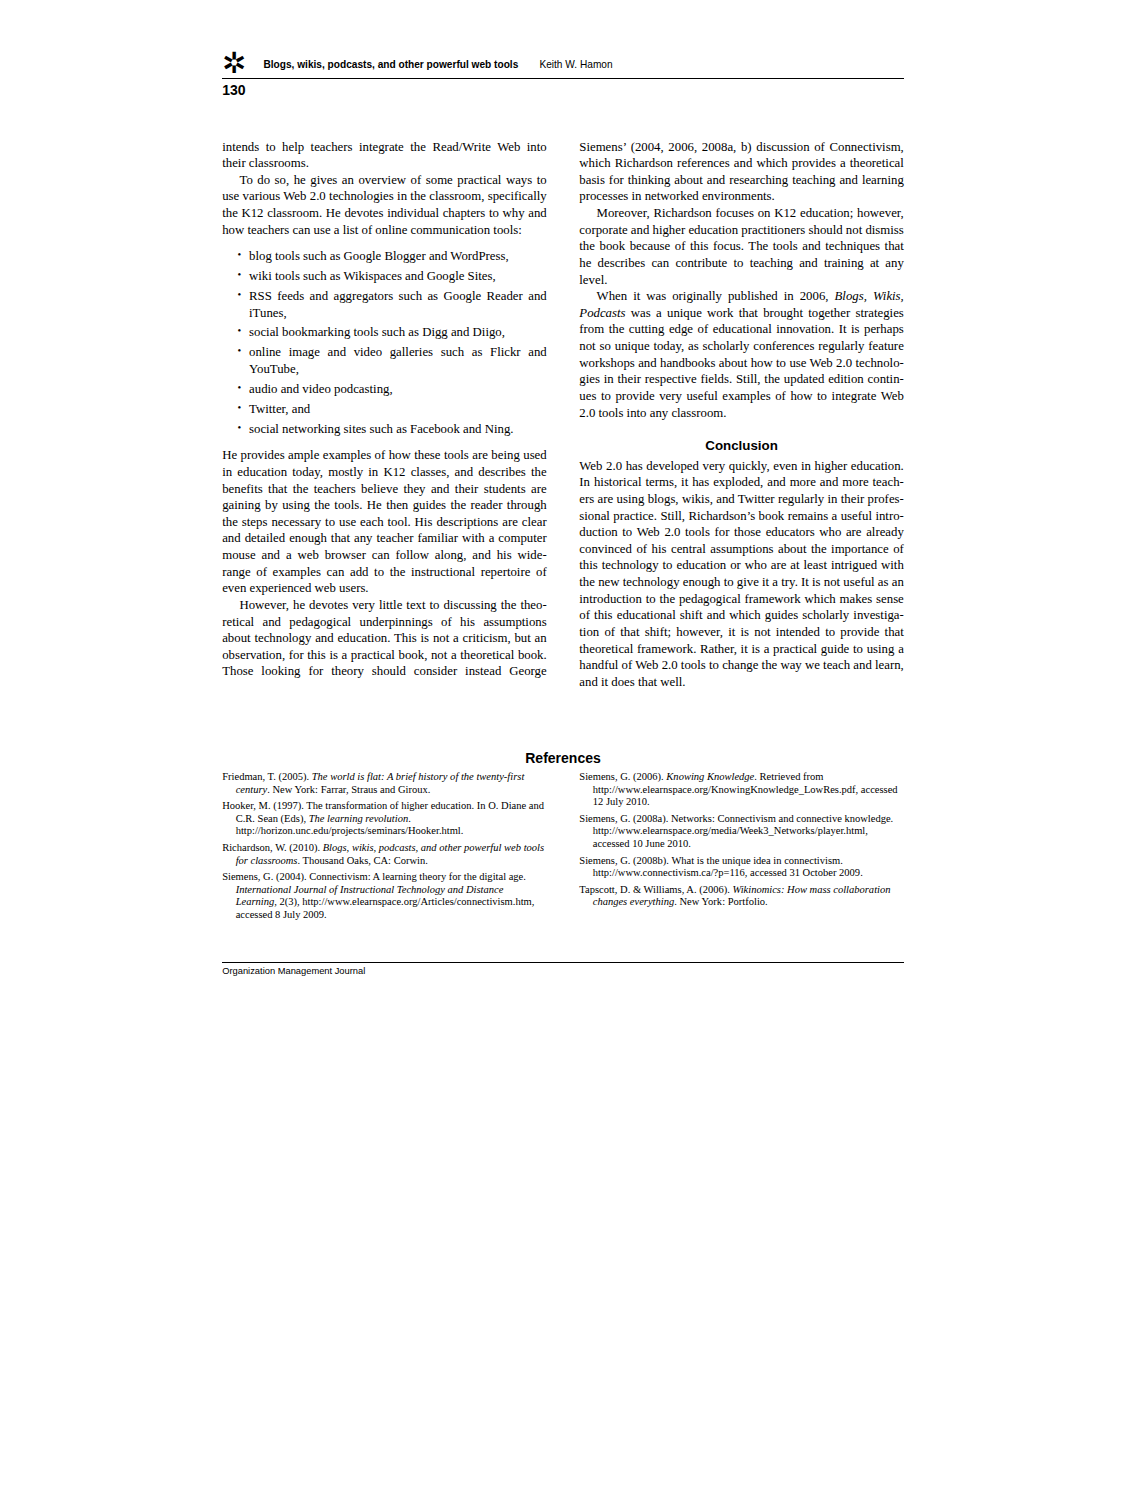✲
Blogs, wikis, podcasts, and other powerful web tools Keith W. Hamon
130
intends to help teachers integrate the Read/Write Web into their classrooms.
To do so, he gives an overview of some practical ways to use various Web 2.0 technologies in the classroom, specifically the K12 classroom. He devotes individual chapters to why and how teachers can use a list of online communication tools:
blog tools such as Google Blogger and WordPress,
wiki tools such as Wikispaces and Google Sites,
RSS feeds and aggregators such as Google Reader and iTunes,
social bookmarking tools such as Digg and Diigo,
online image and video galleries such as Flickr and YouTube,
audio and video podcasting,
Twitter, and
social networking sites such as Facebook and Ning.
He provides ample examples of how these tools are being used in education today, mostly in K12 classes, and describes the benefits that the teachers believe they and their students are gaining by using the tools. He then guides the reader through the steps necessary to use each tool. His descriptions are clear and detailed enough that any teacher familiar with a computer mouse and a web browser can follow along, and his wide-range of examples can add to the instructional repertoire of even experienced web users.
However, he devotes very little text to discussing the theoretical and pedagogical underpinnings of his assumptions about technology and education. This is not a criticism, but an observation, for this is a practical book, not a theoretical book. Those looking for theory should consider instead George Siemens’ (2004, 2006, 2008a, b) discussion of Connectivism, which Richardson references and which provides a theoretical basis for thinking about and researching teaching and learning processes in networked environments.
Moreover, Richardson focuses on K12 education; however, corporate and higher education practitioners should not dismiss the book because of this focus. The tools and techniques that he describes can contribute to teaching and training at any level.
When it was originally published in 2006, Blogs, Wikis, Podcasts was a unique work that brought together strategies from the cutting edge of educational innovation. It is perhaps not so unique today, as scholarly conferences regularly feature workshops and handbooks about how to use Web 2.0 technologies in their respective fields. Still, the updated edition continues to provide very useful examples of how to integrate Web 2.0 tools into any classroom.
Conclusion
Web 2.0 has developed very quickly, even in higher education. In historical terms, it has exploded, and more and more teachers are using blogs, wikis, and Twitter regularly in their professional practice. Still, Richardson’s book remains a useful introduction to Web 2.0 tools for those educators who are already convinced of his central assumptions about the importance of this technology to education or who are at least intrigued with the new technology enough to give it a try. It is not useful as an introduction to the pedagogical framework which makes sense of this educational shift and which guides scholarly investigation of that shift; however, it is not intended to provide that theoretical framework. Rather, it is a practical guide to using a handful of Web 2.0 tools to change the way we teach and learn, and it does that well.
References
Friedman, T. (2005). The world is flat: A brief history of the twenty-first century. New York: Farrar, Straus and Giroux.
Hooker, M. (1997). The transformation of higher education. In O. Diane and C.R. Sean (Eds), The learning revolution. http://horizon.unc.edu/projects/seminars/Hooker.html.
Richardson, W. (2010). Blogs, wikis, podcasts, and other powerful web tools for classrooms. Thousand Oaks, CA: Corwin.
Siemens, G. (2004). Connectivism: A learning theory for the digital age. International Journal of Instructional Technology and Distance Learning, 2(3), http://www.elearnspace.org/Articles/connectivism.htm, accessed 8 July 2009.
Siemens, G. (2006). Knowing Knowledge. Retrieved from http://www.elearnspace.org/KnowingKnowledge_LowRes.pdf, accessed 12 July 2010.
Siemens, G. (2008a). Networks: Connectivism and connective knowledge. http://www.elearnspace.org/media/Week3_Networks/player.html, accessed 10 June 2010.
Siemens, G. (2008b). What is the unique idea in connectivism. http://www.connectivism.ca/?p=116, accessed 31 October 2009.
Tapscott, D. & Williams, A. (2006). Wikinomics: How mass collaboration changes everything. New York: Portfolio.
Organization Management Journal